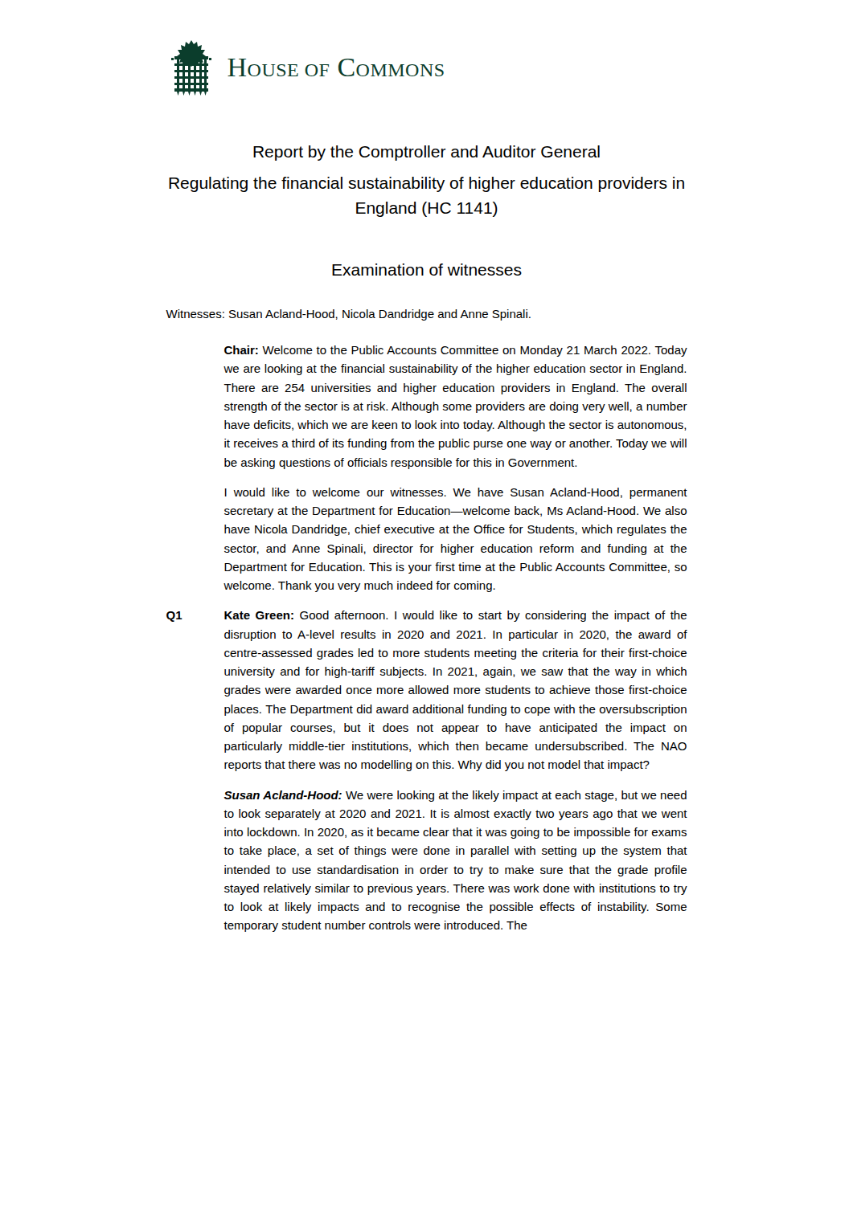HOUSE OF COMMONS
Report by the Comptroller and Auditor General
Regulating the financial sustainability of higher education providers in England (HC 1141)
Examination of witnesses
Witnesses: Susan Acland-Hood, Nicola Dandridge and Anne Spinali.
Chair: Welcome to the Public Accounts Committee on Monday 21 March 2022. Today we are looking at the financial sustainability of the higher education sector in England. There are 254 universities and higher education providers in England. The overall strength of the sector is at risk. Although some providers are doing very well, a number have deficits, which we are keen to look into today. Although the sector is autonomous, it receives a third of its funding from the public purse one way or another. Today we will be asking questions of officials responsible for this in Government.
I would like to welcome our witnesses. We have Susan Acland-Hood, permanent secretary at the Department for Education—welcome back, Ms Acland-Hood. We also have Nicola Dandridge, chief executive at the Office for Students, which regulates the sector, and Anne Spinali, director for higher education reform and funding at the Department for Education. This is your first time at the Public Accounts Committee, so welcome. Thank you very much indeed for coming.
Q1
Kate Green: Good afternoon. I would like to start by considering the impact of the disruption to A-level results in 2020 and 2021. In particular in 2020, the award of centre-assessed grades led to more students meeting the criteria for their first-choice university and for high-tariff subjects. In 2021, again, we saw that the way in which grades were awarded once more allowed more students to achieve those first-choice places. The Department did award additional funding to cope with the oversubscription of popular courses, but it does not appear to have anticipated the impact on particularly middle-tier institutions, which then became undersubscribed. The NAO reports that there was no modelling on this. Why did you not model that impact?
Susan Acland-Hood: We were looking at the likely impact at each stage, but we need to look separately at 2020 and 2021. It is almost exactly two years ago that we went into lockdown. In 2020, as it became clear that it was going to be impossible for exams to take place, a set of things were done in parallel with setting up the system that intended to use standardisation in order to try to make sure that the grade profile stayed relatively similar to previous years. There was work done with institutions to try to look at likely impacts and to recognise the possible effects of instability. Some temporary student number controls were introduced. The